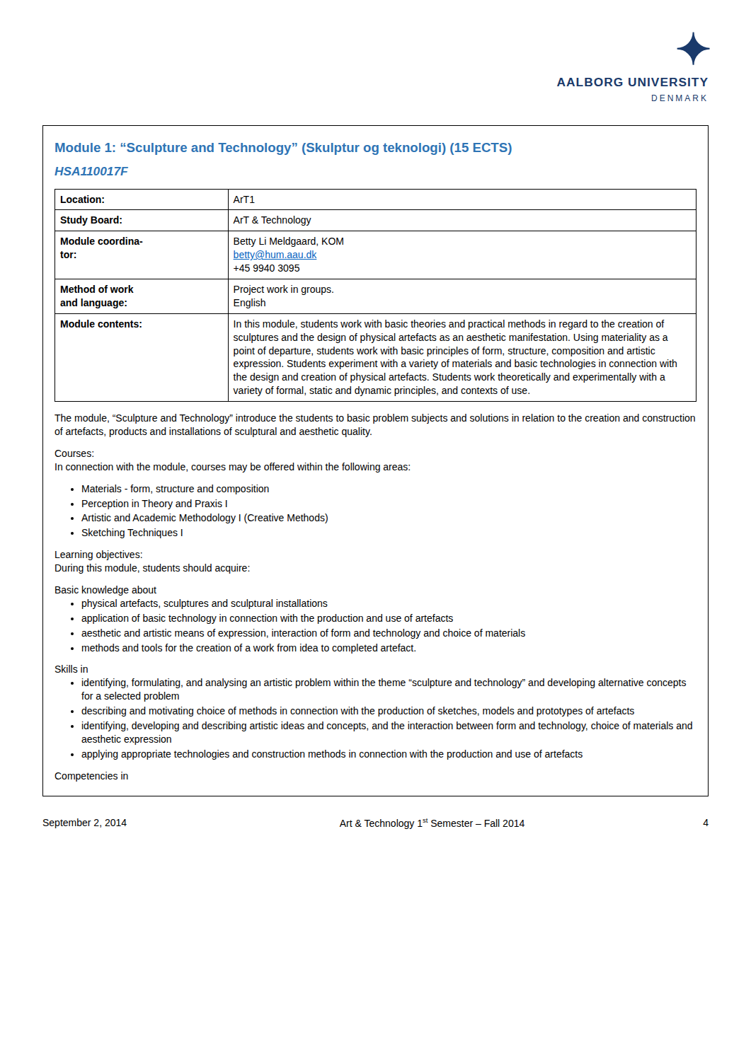✦
AALBORG UNIVERSITY
DENMARK
Module 1: “Sculpture and Technology” (Skulptur og teknologi) (15 ECTS)
HSA110017F
| Location: | ArT1 |
| Study Board: | ArT & Technology |
| Module coordina- tor: | Betty Li Meldgaard, KOM betty@hum.aau.dk +45 9940 3095 |
| Method of work and language: | Project work in groups. English |
| Module contents: | In this module, students work with basic theories and practical methods in regard to the creation of sculptures and the design of physical artefacts as an aesthetic manifestation. Using materiality as a point of departure, students work with basic principles of form, structure, composition and artistic expression. Students experiment with a variety of materials and basic technologies in connection with the design and creation of physical artefacts. Students work theoretically and experimentally with a variety of formal, static and dynamic principles, and contexts of use. |
The module, “Sculpture and Technology” introduce the students to basic problem subjects and solutions in relation to the creation and construction of artefacts, products and installations of sculptural and aesthetic quality.
Courses:
In connection with the module, courses may be offered within the following areas:
Materials - form, structure and composition
Perception in Theory and Praxis I
Artistic and Academic Methodology I (Creative Methods)
Sketching Techniques I
Learning objectives:
During this module, students should acquire:
Basic knowledge about
physical artefacts, sculptures and sculptural installations
application of basic technology in connection with the production and use of artefacts
aesthetic and artistic means of expression, interaction of form and technology and choice of materials
methods and tools for the creation of a work from idea to completed artefact.
Skills in
identifying, formulating, and analysing an artistic problem within the theme “sculpture and technology” and developing alternative concepts for a selected problem
describing and motivating choice of methods in connection with the production of sketches, models and prototypes of artefacts
identifying, developing and describing artistic ideas and concepts, and the interaction between form and technology, choice of materials and aesthetic expression
applying appropriate technologies and construction methods in connection with the production and use of artefacts
Competencies in
September 2, 2014
Art & Technology 1st Semester – Fall 2014
4